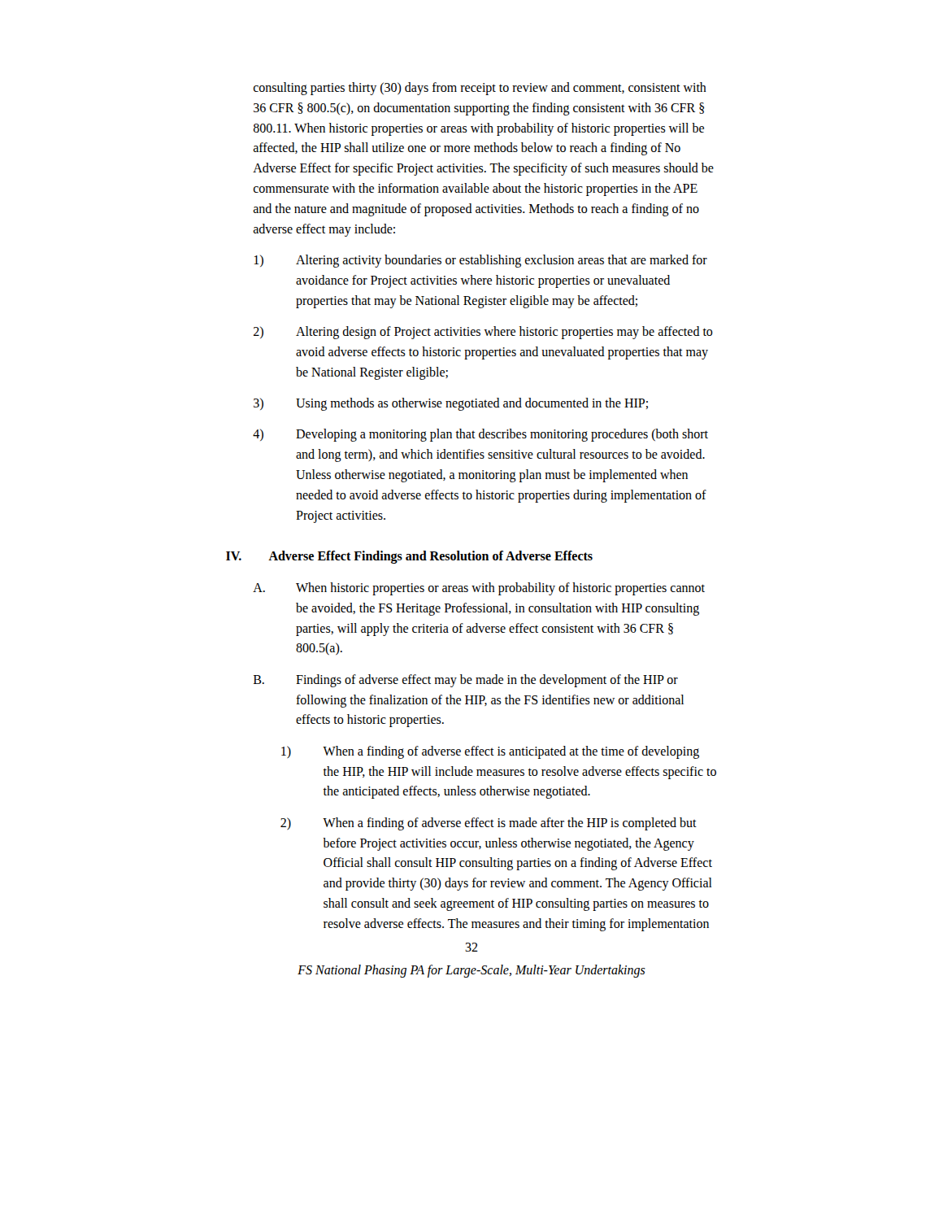consulting parties thirty (30) days from receipt to review and comment, consistent with 36 CFR § 800.5(c), on documentation supporting the finding consistent with 36 CFR § 800.11. When historic properties or areas with probability of historic properties will be affected, the HIP shall utilize one or more methods below to reach a finding of No Adverse Effect for specific Project activities. The specificity of such measures should be commensurate with the information available about the historic properties in the APE and the nature and magnitude of proposed activities. Methods to reach a finding of no adverse effect may include:
1)
Altering activity boundaries or establishing exclusion areas that are marked for avoidance for Project activities where historic properties or unevaluated properties that may be National Register eligible may be affected;
2)
Altering design of Project activities where historic properties may be affected to avoid adverse effects to historic properties and unevaluated properties that may be National Register eligible;
3)
Using methods as otherwise negotiated and documented in the HIP;
4)
Developing a monitoring plan that describes monitoring procedures (both short and long term), and which identifies sensitive cultural resources to be avoided. Unless otherwise negotiated, a monitoring plan must be implemented when needed to avoid adverse effects to historic properties during implementation of Project activities.
IV.
Adverse Effect Findings and Resolution of Adverse Effects
A.
When historic properties or areas with probability of historic properties cannot be avoided, the FS Heritage Professional, in consultation with HIP consulting parties, will apply the criteria of adverse effect consistent with 36 CFR § 800.5(a).
B.
Findings of adverse effect may be made in the development of the HIP or following the finalization of the HIP, as the FS identifies new or additional effects to historic properties.
1)
When a finding of adverse effect is anticipated at the time of developing the HIP, the HIP will include measures to resolve adverse effects specific to the anticipated effects, unless otherwise negotiated.
2)
When a finding of adverse effect is made after the HIP is completed but before Project activities occur, unless otherwise negotiated, the Agency Official shall consult HIP consulting parties on a finding of Adverse Effect and provide thirty (30) days for review and comment. The Agency Official shall consult and seek agreement of HIP consulting parties on measures to resolve adverse effects. The measures and their timing for implementation
32
FS National Phasing PA for Large-Scale, Multi-Year Undertakings